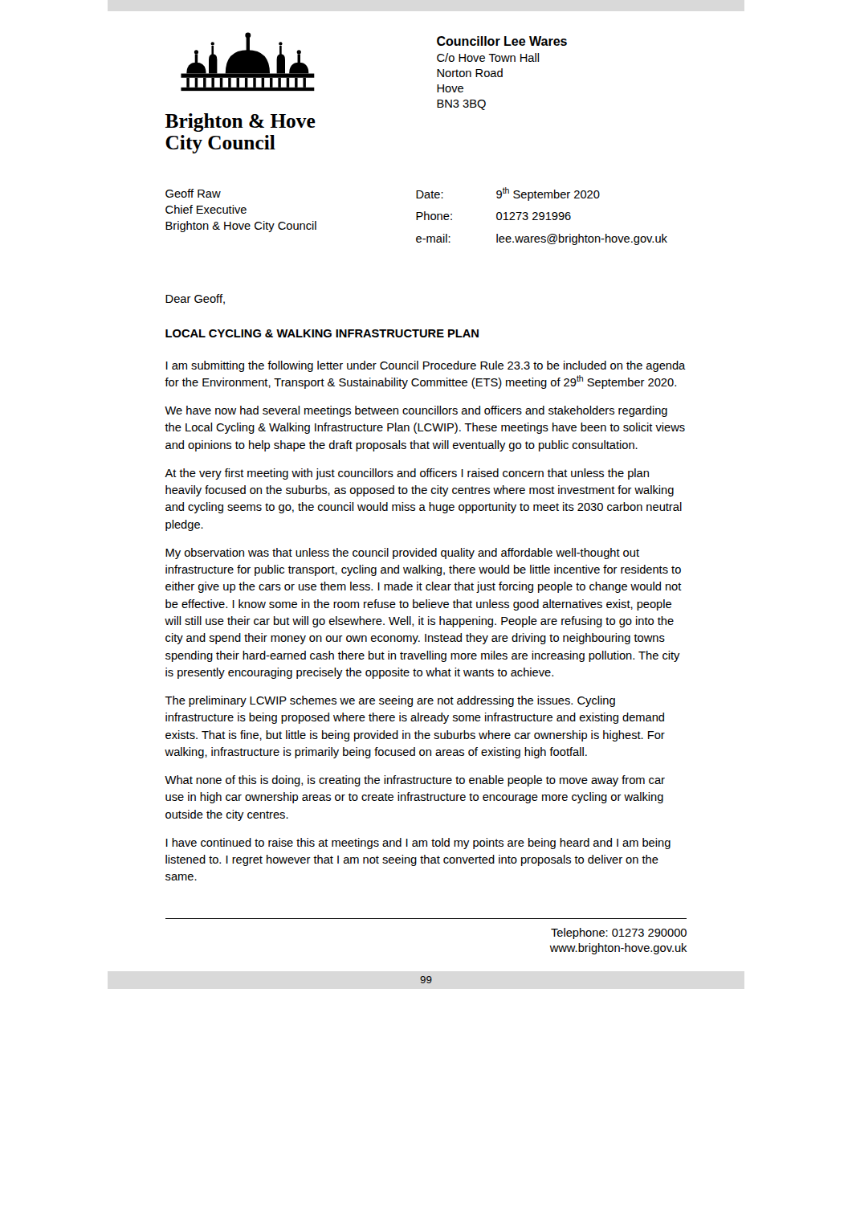Brighton & Hove
City Council
Councillor Lee Wares
C/o Hove Town Hall
Norton Road
Hove
BN3 3BQ
Geoff Raw
Chief Executive
Brighton & Hove City Council
| Date: | 9 th September 2020 |
| Phone: | 01273 291996 |
| e-mail: | lee.wares@brighton-hove.gov.uk |
Dear Geoff,
Local Cycling & Walking Infrastructure Plan
I am submitting the following letter under Council Procedure Rule 23.3 to be included on the agenda for the Environment, Transport & Sustainability Committee (ETS) meeting of 29th September 2020.
We have now had several meetings between councillors and officers and stakeholders regarding the Local Cycling & Walking Infrastructure Plan (LCWIP). These meetings have been to solicit views and opinions to help shape the draft proposals that will eventually go to public consultation.
At the very first meeting with just councillors and officers I raised concern that unless the plan heavily focused on the suburbs, as opposed to the city centres where most investment for walking and cycling seems to go, the council would miss a huge opportunity to meet its 2030 carbon neutral pledge.
My observation was that unless the council provided quality and affordable well-thought out infrastructure for public transport, cycling and walking, there would be little incentive for residents to either give up the cars or use them less. I made it clear that just forcing people to change would not be effective. I know some in the room refuse to believe that unless good alternatives exist, people will still use their car but will go elsewhere. Well, it is happening. People are refusing to go into the city and spend their money on our own economy. Instead they are driving to neighbouring towns spending their hard-earned cash there but in travelling more miles are increasing pollution. The city is presently encouraging precisely the opposite to what it wants to achieve.
The preliminary LCWIP schemes we are seeing are not addressing the issues. Cycling infrastructure is being proposed where there is already some infrastructure and existing demand exists. That is fine, but little is being provided in the suburbs where car ownership is highest. For walking, infrastructure is primarily being focused on areas of existing high footfall.
What none of this is doing, is creating the infrastructure to enable people to move away from car use in high car ownership areas or to create infrastructure to encourage more cycling or walking outside the city centres.
I have continued to raise this at meetings and I am told my points are being heard and I am being listened to. I regret however that I am not seeing that converted into proposals to deliver on the same.
Telephone: 01273 290000
www.brighton-hove.gov.uk
99